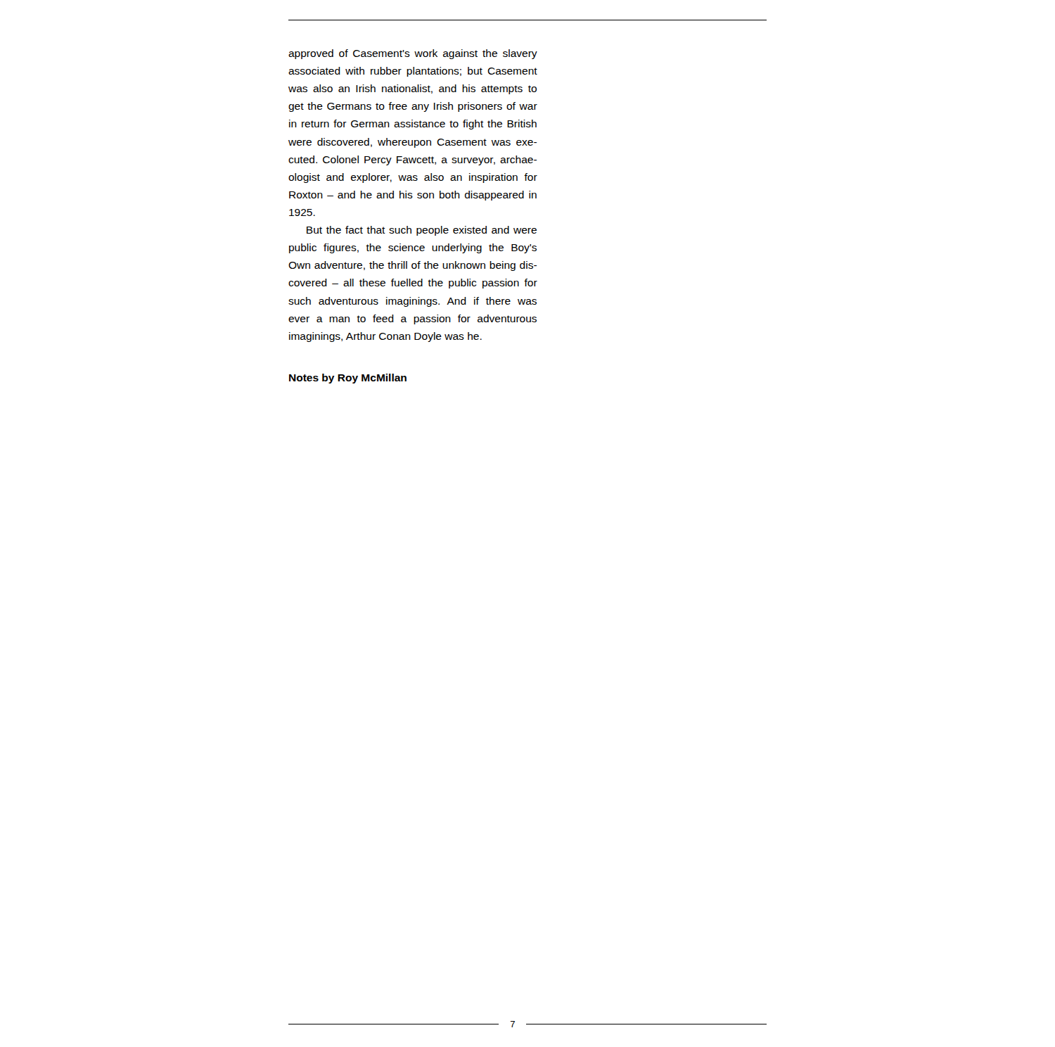approved of Casement's work against the slavery associated with rubber plantations; but Casement was also an Irish nationalist, and his attempts to get the Germans to free any Irish prisoners of war in return for German assistance to fight the British were discovered, whereupon Casement was executed. Colonel Percy Fawcett, a surveyor, archaeologist and explorer, was also an inspiration for Roxton – and he and his son both disappeared in 1925.
But the fact that such people existed and were public figures, the science underlying the Boy's Own adventure, the thrill of the unknown being discovered – all these fuelled the public passion for such adventurous imaginings. And if there was ever a man to feed a passion for adventurous imaginings, Arthur Conan Doyle was he.
Notes by Roy McMillan
7